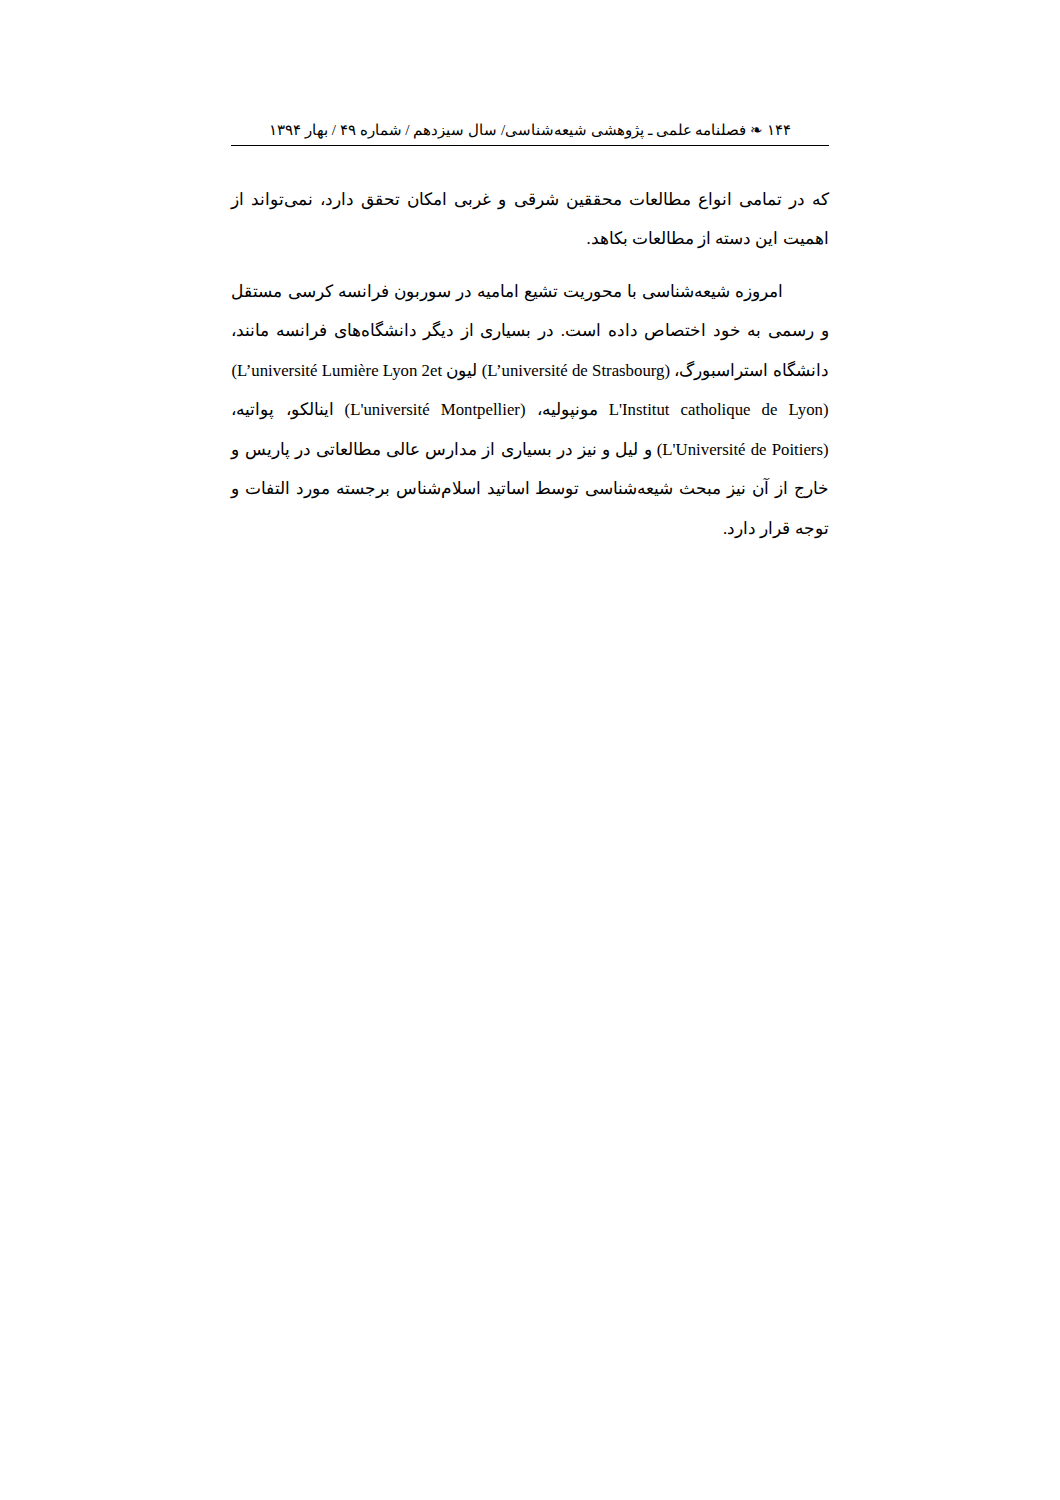۱۴۴ ❧ فصلنامه علمی ـ پژوهشی شیعه‌شناسی/ سال سیزدهم / شماره ۴۹ / بهار ۱۳۹۴
که در تمامی انواع مطالعات محققین شرقی و غربی امکان تحقق دارد، نمی‌تواند از اهمیت این دسته از مطالعات بکاهد.
امروزه شیعه‌شناسی با محوریت تشیع امامیه در سوربون فرانسه کرسی مستقل و رسمی به خود اختصاص داده است. در بسیاری از دیگر دانشگاه‌های فرانسه مانند، دانشگاه استراسبورگ، (L’université de Strasbourg) لیون (L’université Lumière Lyon 2et L'Institut catholique de Lyon) مونپولیه، (L'université Montpellier) اینالکو، پواتیه، (L'Université de Poitiers) و لیل و نیز در بسیاری از مدارس عالی مطالعاتی در پاریس و خارج از آن نیز مبحث شیعه‌شناسی توسط اساتید اسلام‌شناس برجسته مورد التفات و توجه قرار دارد.